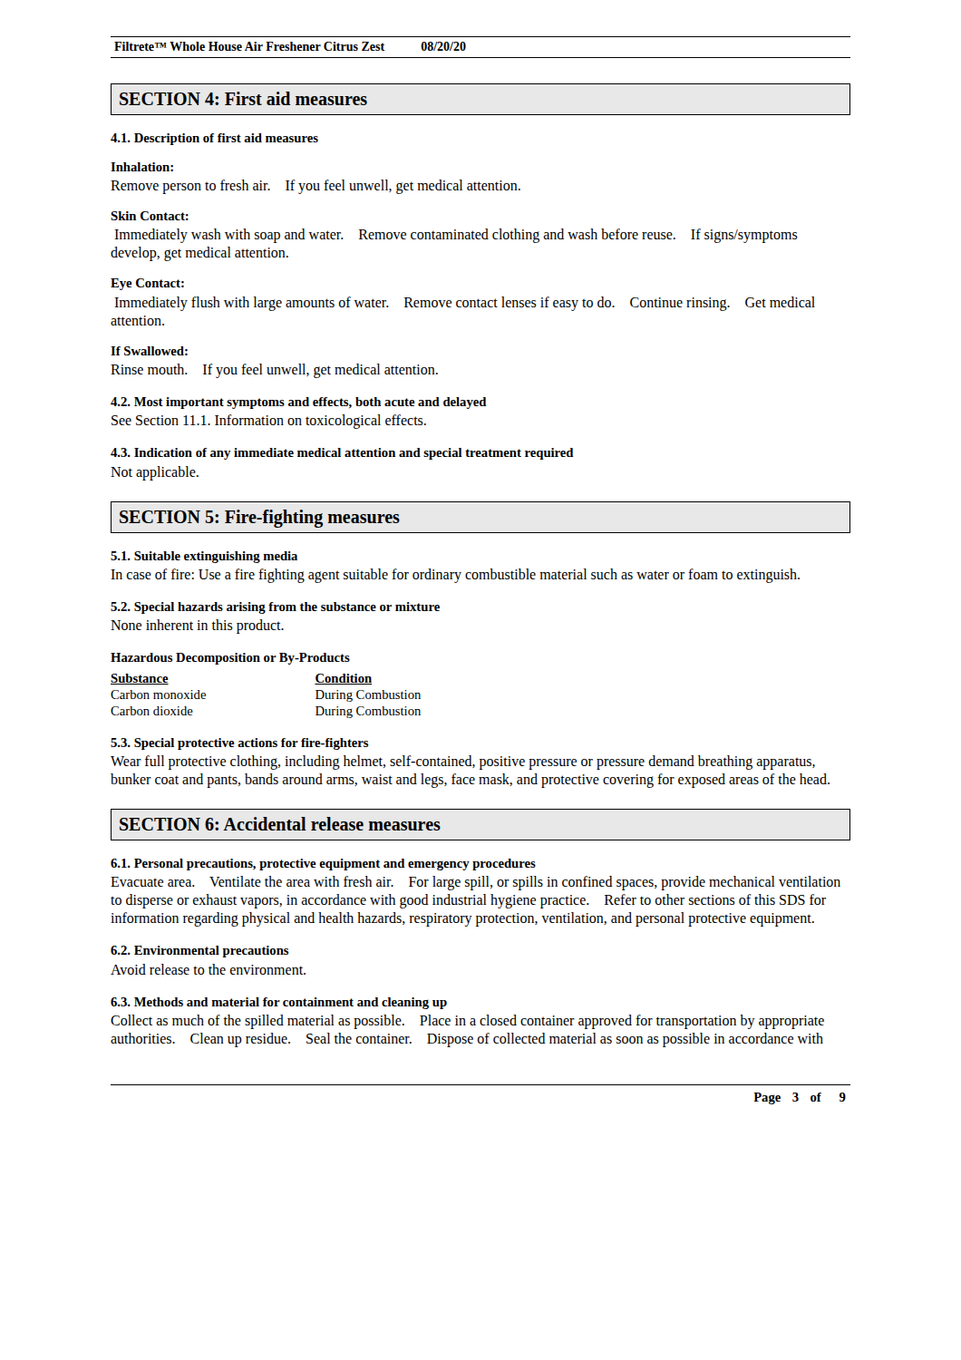Filtrete™ Whole House Air Freshener Citrus Zest08/20/20
SECTION 4: First aid measures
4.1. Description of first aid measures
Inhalation:
Remove person to fresh air. If you feel unwell, get medical attention.
Skin Contact:
Immediately wash with soap and water. Remove contaminated clothing and wash before reuse. If signs/symptoms develop, get medical attention.
Eye Contact:
Immediately flush with large amounts of water. Remove contact lenses if easy to do. Continue rinsing. Get medical attention.
If Swallowed:
Rinse mouth. If you feel unwell, get medical attention.
4.2. Most important symptoms and effects, both acute and delayed
See Section 11.1. Information on toxicological effects.
4.3. Indication of any immediate medical attention and special treatment required
Not applicable.
SECTION 5: Fire-fighting measures
5.1. Suitable extinguishing media
In case of fire: Use a fire fighting agent suitable for ordinary combustible material such as water or foam to extinguish.
5.2. Special hazards arising from the substance or mixture
None inherent in this product.
Hazardous Decomposition or By-Products
| Substance | Condition |
| --- | --- |
| Carbon monoxide | During Combustion |
| Carbon dioxide | During Combustion |
5.3. Special protective actions for fire-fighters
Wear full protective clothing, including helmet, self-contained, positive pressure or pressure demand breathing apparatus, bunker coat and pants, bands around arms, waist and legs, face mask, and protective covering for exposed areas of the head.
SECTION 6: Accidental release measures
6.1. Personal precautions, protective equipment and emergency procedures
Evacuate area. Ventilate the area with fresh air. For large spill, or spills in confined spaces, provide mechanical ventilation to disperse or exhaust vapors, in accordance with good industrial hygiene practice. Refer to other sections of this SDS for information regarding physical and health hazards, respiratory protection, ventilation, and personal protective equipment.
6.2. Environmental precautions
Avoid release to the environment.
6.3. Methods and material for containment and cleaning up
Collect as much of the spilled material as possible. Place in a closed container approved for transportation by appropriate authorities. Clean up residue. Seal the container. Dispose of collected material as soon as possible in accordance with
Page 3 of 9